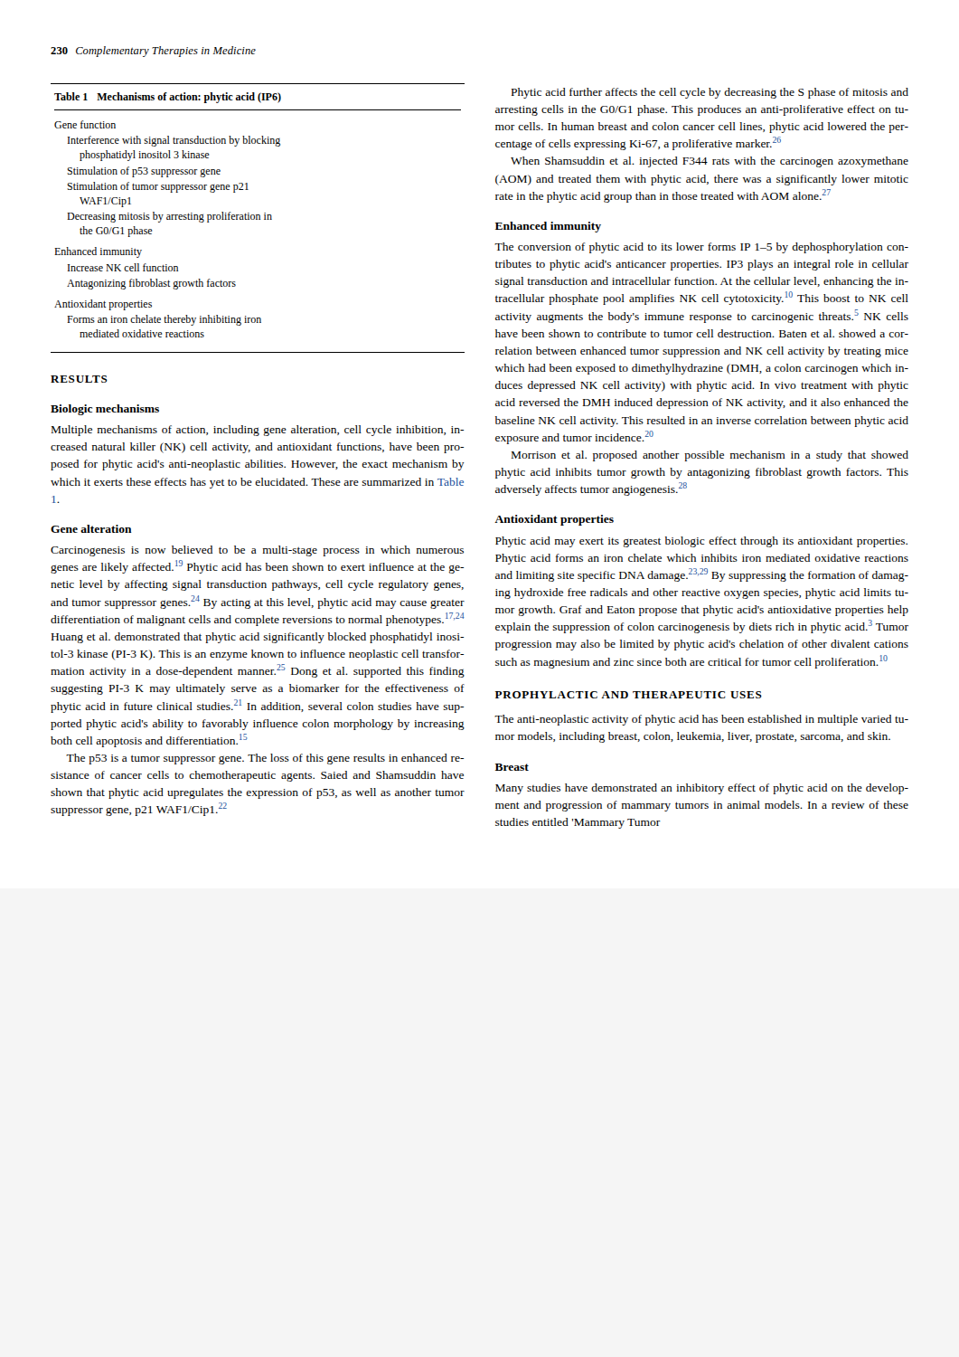230 Complementary Therapies in Medicine
Table 1 Mechanisms of action: phytic acid (IP6)
Gene function
Interference with signal transduction by blockingphosphatidyl inositol 3 kinase
Stimulation of p53 suppressor gene
Stimulation of tumor suppressor gene p21WAF1/Cip1
Decreasing mitosis by arresting proliferation inthe G0/G1 phase
Enhanced immunity
Increase NK cell function
Antagonizing fibroblast growth factors
Antioxidant properties
Forms an iron chelate thereby inhibiting ironmediated oxidative reactions
Results
Biologic mechanisms
Multiple mechanisms of action, including gene alteration, cell cycle inhibition, increased natural killer (NK) cell activity, and antioxidant functions, have been proposed for phytic acid's anti-neoplastic abilities. However, the exact mechanism by which it exerts these effects has yet to be elucidated. These are summarized in Table 1.
Gene alteration
Carcinogenesis is now believed to be a multi-stage process in which numerous genes are likely affected.19 Phytic acid has been shown to exert influence at the genetic level by affecting signal transduction pathways, cell cycle regulatory genes, and tumor suppressor genes.24 By acting at this level, phytic acid may cause greater differentiation of malignant cells and complete reversions to normal phenotypes.17,24 Huang et al. demonstrated that phytic acid significantly blocked phosphatidyl inositol-3 kinase (PI-3 K). This is an enzyme known to influence neoplastic cell transformation activity in a dose-dependent manner.25 Dong et al. supported this finding suggesting PI-3 K may ultimately serve as a biomarker for the effectiveness of phytic acid in future clinical studies.21 In addition, several colon studies have supported phytic acid's ability to favorably influence colon morphology by increasing both cell apoptosis and differentiation.15
The p53 is a tumor suppressor gene. The loss of this gene results in enhanced resistance of cancer cells to chemotherapeutic agents. Saied and Shamsuddin have shown that phytic acid upregulates the expression of p53, as well as another tumor suppressor gene, p21 WAF1/Cip1.22
Phytic acid further affects the cell cycle by decreasing the S phase of mitosis and arresting cells in the G0/G1 phase. This produces an anti-proliferative effect on tumor cells. In human breast and colon cancer cell lines, phytic acid lowered the percentage of cells expressing Ki-67, a proliferative marker.26
When Shamsuddin et al. injected F344 rats with the carcinogen azoxymethane (AOM) and treated them with phytic acid, there was a significantly lower mitotic rate in the phytic acid group than in those treated with AOM alone.27
Enhanced immunity
The conversion of phytic acid to its lower forms IP 1–5 by dephosphorylation contributes to phytic acid's anticancer properties. IP3 plays an integral role in cellular signal transduction and intracellular function. At the cellular level, enhancing the intracellular phosphate pool amplifies NK cell cytotoxicity.10 This boost to NK cell activity augments the body's immune response to carcinogenic threats.5 NK cells have been shown to contribute to tumor cell destruction. Baten et al. showed a correlation between enhanced tumor suppression and NK cell activity by treating mice which had been exposed to dimethylhydrazine (DMH, a colon carcinogen which induces depressed NK cell activity) with phytic acid. In vivo treatment with phytic acid reversed the DMH induced depression of NK activity, and it also enhanced the baseline NK cell activity. This resulted in an inverse correlation between phytic acid exposure and tumor incidence.20
Morrison et al. proposed another possible mechanism in a study that showed phytic acid inhibits tumor growth by antagonizing fibroblast growth factors. This adversely affects tumor angiogenesis.28
Antioxidant properties
Phytic acid may exert its greatest biologic effect through its antioxidant properties. Phytic acid forms an iron chelate which inhibits iron mediated oxidative reactions and limiting site specific DNA damage.23,29 By suppressing the formation of damaging hydroxide free radicals and other reactive oxygen species, phytic acid limits tumor growth. Graf and Eaton propose that phytic acid's antioxidative properties help explain the suppression of colon carcinogenesis by diets rich in phytic acid.3 Tumor progression may also be limited by phytic acid's chelation of other divalent cations such as magnesium and zinc since both are critical for tumor cell proliferation.10
Prophylactic and therapeutic uses
The anti-neoplastic activity of phytic acid has been established in multiple varied tumor models, including breast, colon, leukemia, liver, prostate, sarcoma, and skin.
Breast
Many studies have demonstrated an inhibitory effect of phytic acid on the development and progression of mammary tumors in animal models. In a review of these studies entitled 'Mammary Tumor